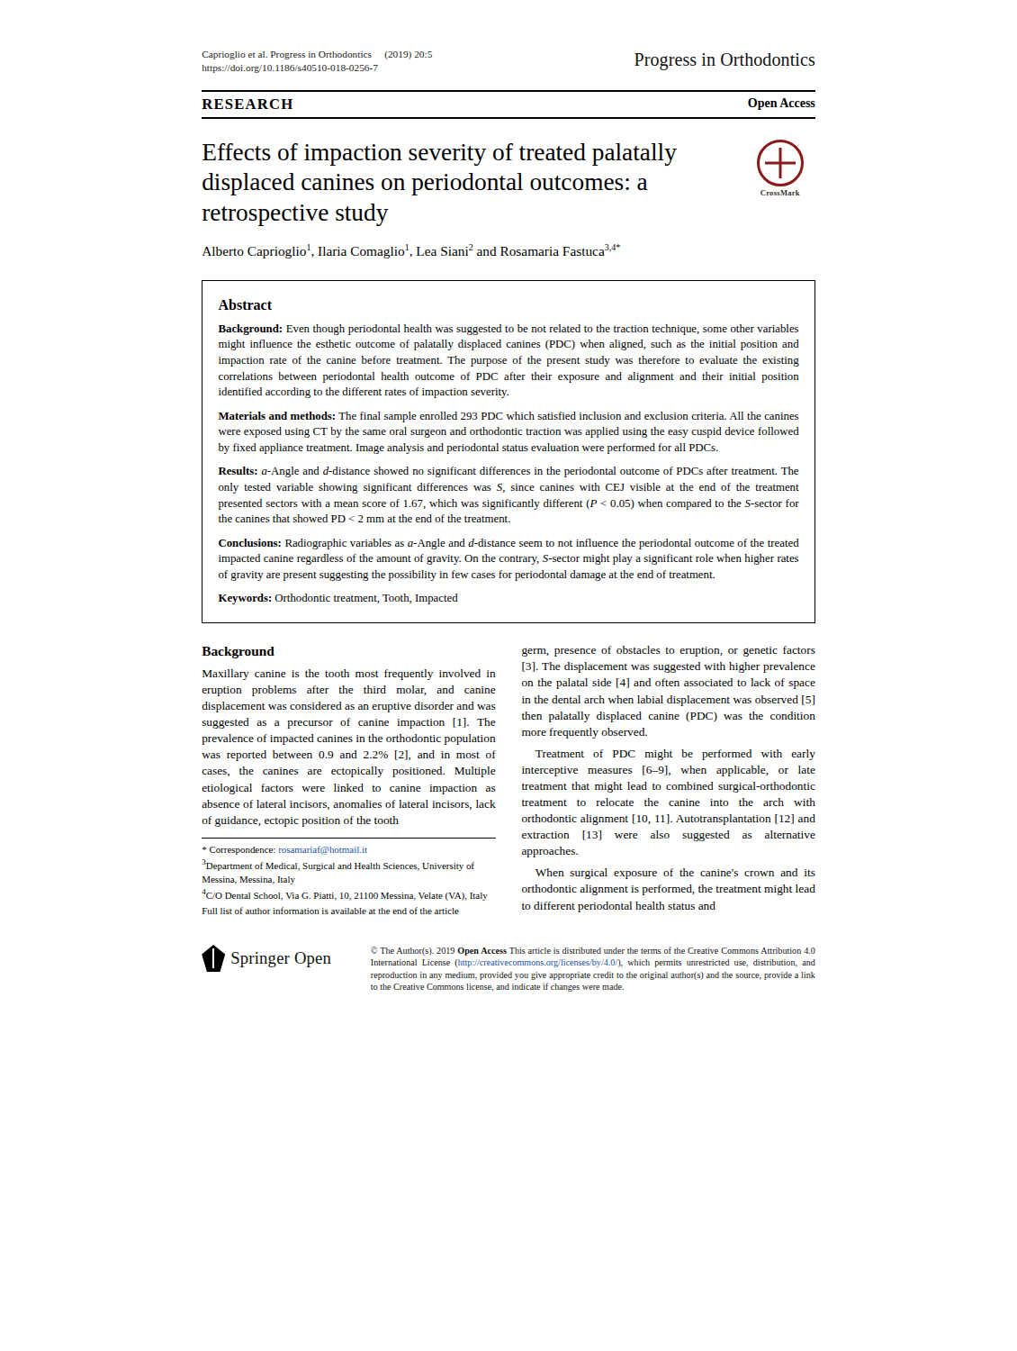Caprioglio et al. Progress in Orthodontics (2019) 20:5
https://doi.org/10.1186/s40510-018-0256-7
Progress in Orthodontics
RESEARCH
Open Access
Effects of impaction severity of treated palatally displaced canines on periodontal outcomes: a retrospective study
CrossMark
Alberto Caprioglio1, Ilaria Comaglio1, Lea Siani2 and Rosamaria Fastuca3,4*
Abstract
Background: Even though periodontal health was suggested to be not related to the traction technique, some other variables might influence the esthetic outcome of palatally displaced canines (PDC) when aligned, such as the initial position and impaction rate of the canine before treatment. The purpose of the present study was therefore to evaluate the existing correlations between periodontal health outcome of PDC after their exposure and alignment and their initial position identified according to the different rates of impaction severity.
Materials and methods: The final sample enrolled 293 PDC which satisfied inclusion and exclusion criteria. All the canines were exposed using CT by the same oral surgeon and orthodontic traction was applied using the easy cuspid device followed by fixed appliance treatment. Image analysis and periodontal status evaluation were performed for all PDCs.
Results: a-Angle and d-distance showed no significant differences in the periodontal outcome of PDCs after treatment. The only tested variable showing significant differences was S, since canines with CEJ visible at the end of the treatment presented sectors with a mean score of 1.67, which was significantly different (P < 0.05) when compared to the S-sector for the canines that showed PD < 2 mm at the end of the treatment.
Conclusions: Radiographic variables as a-Angle and d-distance seem to not influence the periodontal outcome of the treated impacted canine regardless of the amount of gravity. On the contrary, S-sector might play a significant role when higher rates of gravity are present suggesting the possibility in few cases for periodontal damage at the end of treatment.
Keywords: Orthodontic treatment, Tooth, Impacted
Background
Maxillary canine is the tooth most frequently involved in eruption problems after the third molar, and canine displacement was considered as an eruptive disorder and was suggested as a precursor of canine impaction [1]. The prevalence of impacted canines in the orthodontic population was reported between 0.9 and 2.2% [2], and in most of cases, the canines are ectopically positioned. Multiple etiological factors were linked to canine impaction as absence of lateral incisors, anomalies of lateral incisors, lack of guidance, ectopic position of the tooth
* Correspondence: rosamariaf@hotmail.it
3Department of Medical, Surgical and Health Sciences, University of Messina, Messina, Italy
4C/O Dental School, Via G. Piatti, 10, 21100 Messina, Velate (VA), Italy
Full list of author information is available at the end of the article
germ, presence of obstacles to eruption, or genetic factors [3]. The displacement was suggested with higher prevalence on the palatal side [4] and often associated to lack of space in the dental arch when labial displacement was observed [5] then palatally displaced canine (PDC) was the condition more frequently observed.
Treatment of PDC might be performed with early interceptive measures [6–9], when applicable, or late treatment that might lead to combined surgical-orthodontic treatment to relocate the canine into the arch with orthodontic alignment [10, 11]. Autotransplantation [12] and extraction [13] were also suggested as alternative approaches.
When surgical exposure of the canine's crown and its orthodontic alignment is performed, the treatment might lead to different periodontal health status and
Springer Open
© The Author(s). 2019 Open Access This article is distributed under the terms of the Creative Commons Attribution 4.0 International License (http://creativecommons.org/licenses/by/4.0/), which permits unrestricted use, distribution, and reproduction in any medium, provided you give appropriate credit to the original author(s) and the source, provide a link to the Creative Commons license, and indicate if changes were made.